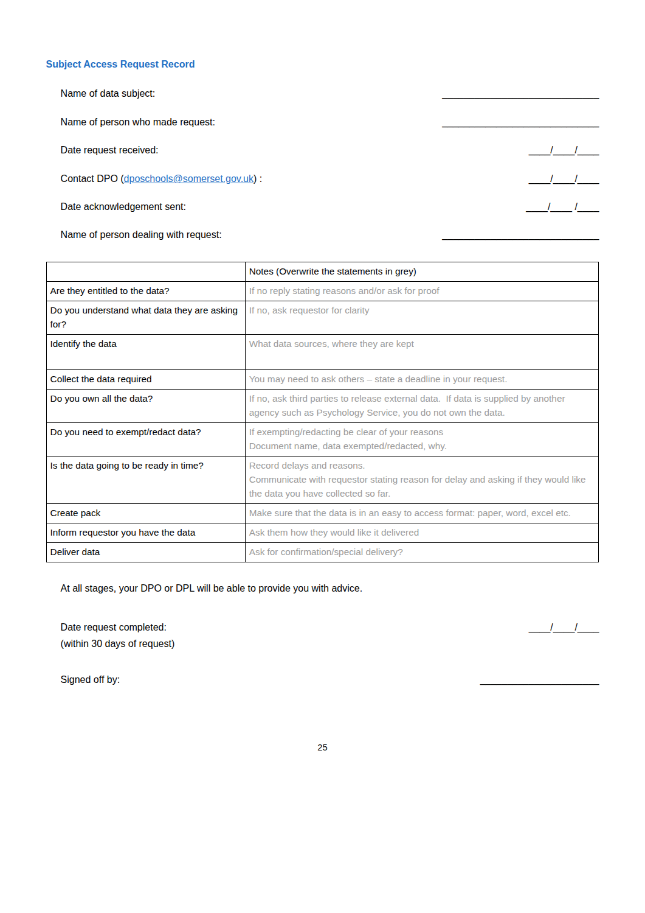Subject Access Request Record
Name of data subject: _____________________________
Name of person who made request: _____________________________
Date request received: ____/____/____
Contact DPO (dposchools@somerset.gov.uk) : ____/____/____
Date acknowledgement sent: ____/____ /____
Name of person dealing with request: _____________________________
| | Notes (Overwrite the statements in grey) |
| Are they entitled to the data? | If no reply stating reasons and/or ask for proof |
| Do you understand what data they are asking for? | If no, ask requestor for clarity |
| Identify the data | What data sources, where they are kept |
| Collect the data required | You may need to ask others – state a deadline in your request. |
| Do you own all the data? | If no, ask third parties to release external data. If data is supplied by another agency such as Psychology Service, you do not own the data. |
| Do you need to exempt/redact data? | If exempting/redacting be clear of your reasons Document name, data exempted/redacted, why. |
| Is the data going to be ready in time? | Record delays and reasons. Communicate with requestor stating reason for delay and asking if they would like the data you have collected so far. |
| Create pack | Make sure that the data is in an easy to access format: paper, word, excel etc. |
| Inform requestor you have the data | Ask them how they would like it delivered |
| Deliver data | Ask for confirmation/special delivery? |
At all stages, your DPO or DPL will be able to provide you with advice.
Date request completed: ____/____/____
(within 30 days of request)
Signed off by: ______________________
25